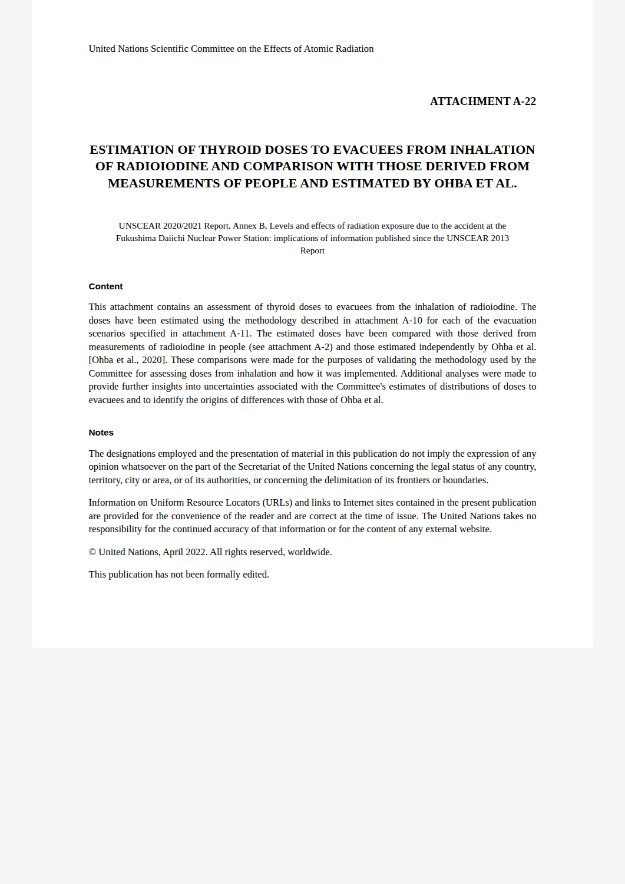United Nations Scientific Committee on the Effects of Atomic Radiation
ATTACHMENT A-22
Estimation of thyroid doses to evacuees from inhalation of radioiodine and comparison with those derived from measurements of people and estimated by Ohba et al.
UNSCEAR 2020/2021 Report, Annex B, Levels and effects of radiation exposure due to the accident at the Fukushima Daiichi Nuclear Power Station: implications of information published since the UNSCEAR 2013 Report
Content
This attachment contains an assessment of thyroid doses to evacuees from the inhalation of radioiodine. The doses have been estimated using the methodology described in attachment A-10 for each of the evacuation scenarios specified in attachment A-11. The estimated doses have been compared with those derived from measurements of radioiodine in people (see attachment A-2) and those estimated independently by Ohba et al. [Ohba et al., 2020]. These comparisons were made for the purposes of validating the methodology used by the Committee for assessing doses from inhalation and how it was implemented. Additional analyses were made to provide further insights into uncertainties associated with the Committee's estimates of distributions of doses to evacuees and to identify the origins of differences with those of Ohba et al.
Notes
The designations employed and the presentation of material in this publication do not imply the expression of any opinion whatsoever on the part of the Secretariat of the United Nations concerning the legal status of any country, territory, city or area, or of its authorities, or concerning the delimitation of its frontiers or boundaries.
Information on Uniform Resource Locators (URLs) and links to Internet sites contained in the present publication are provided for the convenience of the reader and are correct at the time of issue. The United Nations takes no responsibility for the continued accuracy of that information or for the content of any external website.
© United Nations, April 2022. All rights reserved, worldwide.
This publication has not been formally edited.